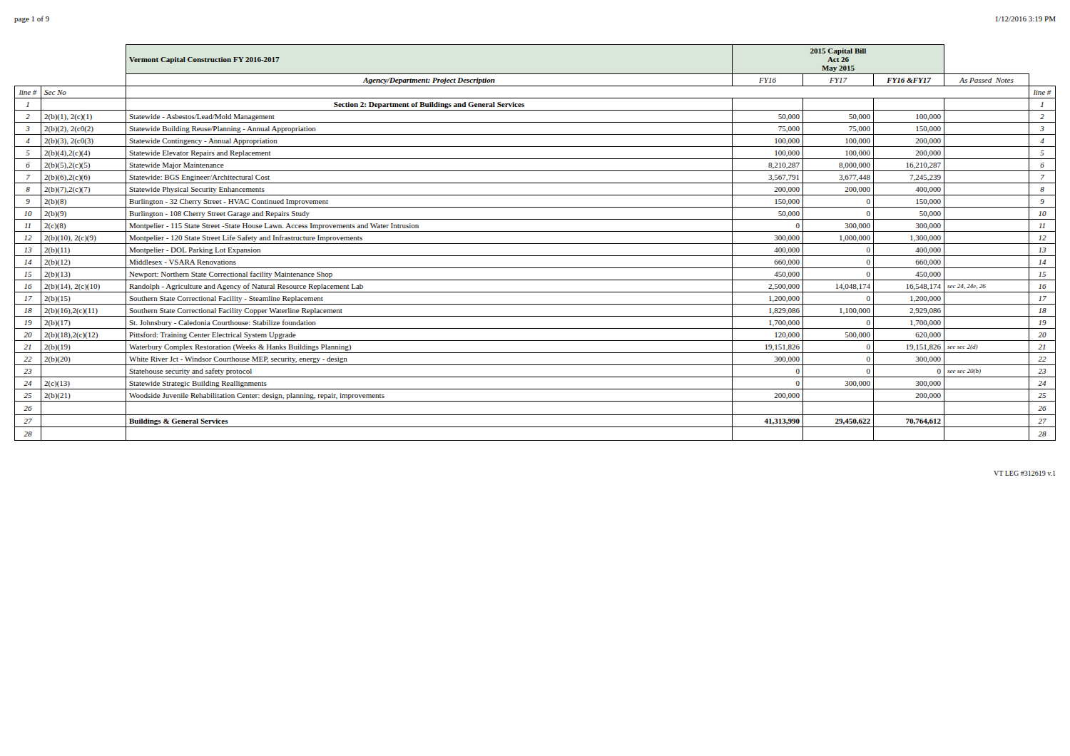page 1 of 9
1/12/2016 3:19 PM
| | | Vermont Capital Construction FY 2016-2017 | 2015 Capital Bill Act 26 May 2015 | | |
| | | Agency/Department: Project Description | FY16 | FY17 | FY16 &FY17 | As Passed Notes | |
| line # | Sec No | | | | | | line # |
| 1 | | Section 2: Department of Buildings and General Services | | | | | 1 |
| 2 | 2(b)(1), 2(c)(1) | Statewide - Asbestos/Lead/Mold Management | 50,000 | 50,000 | 100,000 | | 2 |
| 3 | 2(b)(2), 2(c0(2) | Statewide Building Reuse/Planning - Annual Appropriation | 75,000 | 75,000 | 150,000 | | 3 |
| 4 | 2(b)(3), 2(c0(3) | Statewide Contingency - Annual Appropriation | 100,000 | 100,000 | 200,000 | | 4 |
| 5 | 2(b)(4),2(c)(4) | Statewide Elevator Repairs and Replacement | 100,000 | 100,000 | 200,000 | | 5 |
| 6 | 2(b)(5),2(c)(5) | Statewide Major Maintenance | 8,210,287 | 8,000,000 | 16,210,287 | | 6 |
| 7 | 2(b)(6),2(c)(6) | Statewide: BGS Engineer/Architectural Cost | 3,567,791 | 3,677,448 | 7,245,239 | | 7 |
| 8 | 2(b)(7),2(c)(7) | Statewide Physical Security Enhancements | 200,000 | 200,000 | 400,000 | | 8 |
| 9 | 2(b)(8) | Burlington - 32 Cherry Street - HVAC Continued Improvement | 150,000 | 0 | 150,000 | | 9 |
| 10 | 2(b)(9) | Burlington - 108 Cherry Street Garage and Repairs Study | 50,000 | 0 | 50,000 | | 10 |
| 11 | 2(c)(8) | Montpelier - 115 State Street -State House Lawn. Access Improvements and Water Intrusion | 0 | 300,000 | 300,000 | | 11 |
| 12 | 2(b)(10), 2(c)(9) | Montpelier - 120 State Street Life Safety and Infrastructure Improvements | 300,000 | 1,000,000 | 1,300,000 | | 12 |
| 13 | 2(b)(11) | Montpelier - DOL Parking Lot Expansion | 400,000 | 0 | 400,000 | | 13 |
| 14 | 2(b)(12) | Middlesex - VSARA Renovations | 660,000 | 0 | 660,000 | | 14 |
| 15 | 2(b)(13) | Newport: Northern State Correctional facility Maintenance Shop | 450,000 | 0 | 450,000 | | 15 |
| 16 | 2(b)(14), 2(c)(10) | Randolph - Agriculture and Agency of Natural Resource Replacement Lab | 2,500,000 | 14,048,174 | 16,548,174 | sec 24, 24e, 26 | 16 |
| 17 | 2(b)(15) | Southern State Correctional Facility - Steamline Replacement | 1,200,000 | 0 | 1,200,000 | | 17 |
| 18 | 2(b)(16),2(c)(11) | Southern State Correctional Facility Copper Waterline Replacement | 1,829,086 | 1,100,000 | 2,929,086 | | 18 |
| 19 | 2(b)(17) | St. Johnsbury - Caledonia Courthouse: Stabilize foundation | 1,700,000 | 0 | 1,700,000 | | 19 |
| 20 | 2(b)(18),2(c)(12) | Pittsford: Training Center Electrical System Upgrade | 120,000 | 500,000 | 620,000 | | 20 |
| 21 | 2(b)(19) | Waterbury Complex Restoration (Weeks & Hanks Buildings Planning) | 19,151,826 | 0 | 19,151,826 | see sec 2(d) | 21 |
| 22 | 2(b)(20) | White River Jct - Windsor Courthouse MEP, security, energy - design | 300,000 | 0 | 300,000 | | 22 |
| 23 | | Statehouse security and safety protocol | 0 | 0 | 0 | see sec 20(b) | 23 |
| 24 | 2(c)(13) | Statewide Strategic Building Reallignments | 0 | 300,000 | 300,000 | | 24 |
| 25 | 2(b)(21) | Woodside Juvenile Rehabilitation Center: design, planning, repair, improvements | 200,000 | | 200,000 | | 25 |
| 26 | | | | | | | 26 |
| 27 | | Buildings & General Services | 41,313,990 | 29,450,622 | 70,764,612 | | 27 |
| 28 | | | | | | | 28 |
VT LEG #312619 v.1